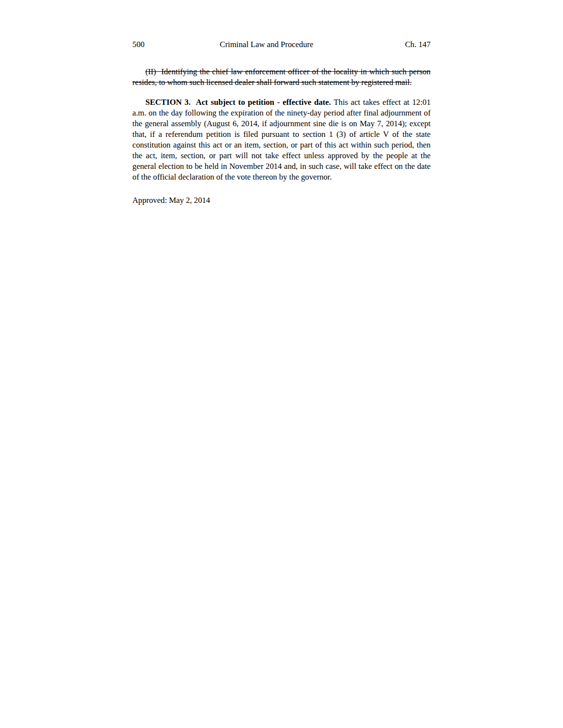500
Criminal Law and Procedure
Ch. 147
(II) Identifying the chief law enforcement officer of the locality in which such person resides, to whom such licensed dealer shall forward such statement by registered mail.
SECTION 3. Act subject to petition - effective date. This act takes effect at 12:01 a.m. on the day following the expiration of the ninety-day period after final adjournment of the general assembly (August 6, 2014, if adjournment sine die is on May 7, 2014); except that, if a referendum petition is filed pursuant to section 1 (3) of article V of the state constitution against this act or an item, section, or part of this act within such period, then the act, item, section, or part will not take effect unless approved by the people at the general election to be held in November 2014 and, in such case, will take effect on the date of the official declaration of the vote thereon by the governor.
Approved: May 2, 2014